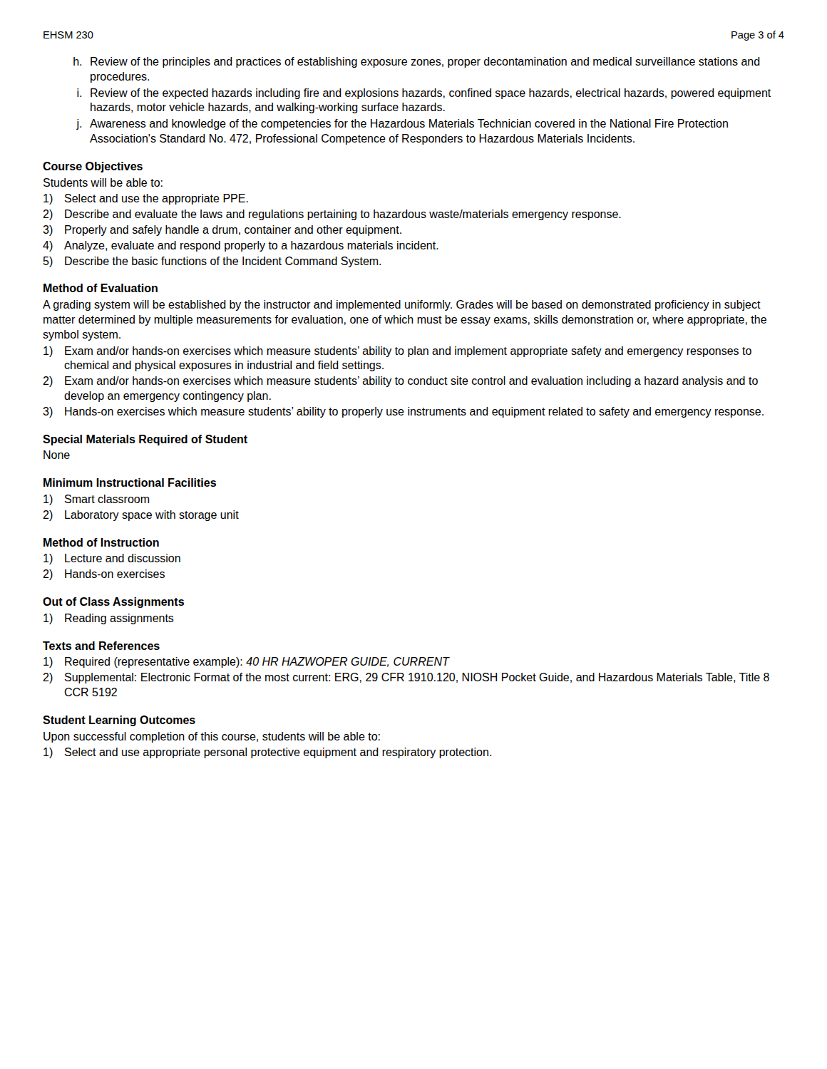EHSM 230 Page 3 of 4
Review of the principles and practices of establishing exposure zones, proper decontamination and medical surveillance stations and procedures.
Review of the expected hazards including fire and explosions hazards, confined space hazards, electrical hazards, powered equipment hazards, motor vehicle hazards, and walking-working surface hazards.
Awareness and knowledge of the competencies for the Hazardous Materials Technician covered in the National Fire Protection Association's Standard No. 472, Professional Competence of Responders to Hazardous Materials Incidents.
Course Objectives
Students will be able to:
Select and use the appropriate PPE.
Describe and evaluate the laws and regulations pertaining to hazardous waste/materials emergency response.
Properly and safely handle a drum, container and other equipment.
Analyze, evaluate and respond properly to a hazardous materials incident.
Describe the basic functions of the Incident Command System.
Method of Evaluation
A grading system will be established by the instructor and implemented uniformly. Grades will be based on demonstrated proficiency in subject matter determined by multiple measurements for evaluation, one of which must be essay exams, skills demonstration or, where appropriate, the symbol system.
Exam and/or hands-on exercises which measure students’ ability to plan and implement appropriate safety and emergency responses to chemical and physical exposures in industrial and field settings.
Exam and/or hands-on exercises which measure students’ ability to conduct site control and evaluation including a hazard analysis and to develop an emergency contingency plan.
Hands-on exercises which measure students’ ability to properly use instruments and equipment related to safety and emergency response.
Special Materials Required of Student
None
Minimum Instructional Facilities
Smart classroom
Laboratory space with storage unit
Method of Instruction
Lecture and discussion
Hands-on exercises
Out of Class Assignments
Reading assignments
Texts and References
Required (representative example): 40 HR HAZWOPER GUIDE, CURRENT
Supplemental: Electronic Format of the most current: ERG, 29 CFR 1910.120, NIOSH Pocket Guide, and Hazardous Materials Table, Title 8 CCR 5192
Student Learning Outcomes
Upon successful completion of this course, students will be able to:
Select and use appropriate personal protective equipment and respiratory protection.